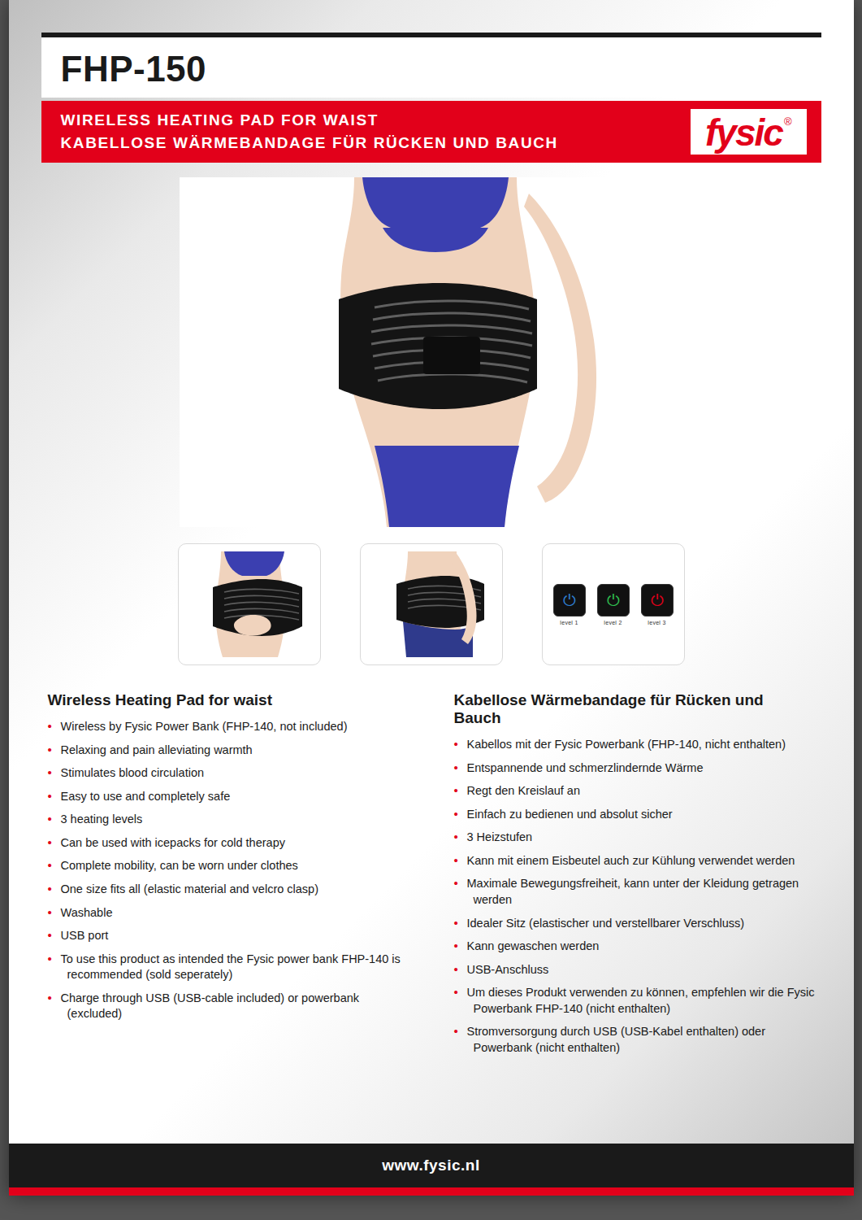FHP-150
Wireless heating pad for waist
Kabellose Wärmebandage für Rücken und Bauch
fysic®
⏻
level 1
⏻
level 2
⏻
level 3
Wireless Heating Pad for waist
Wireless by Fysic Power Bank (FHP-140, not included)
Relaxing and pain alleviating warmth
Stimulates blood circulation
Easy to use and completely safe
3 heating levels
Can be used with icepacks for cold therapy
Complete mobility, can be worn under clothes
One size fits all (elastic material and velcro clasp)
Washable
USB port
To use this product as intended the Fysic power bank FHP-140 isrecommended (sold seperately)
Charge through USB (USB-cable included) or powerbank(excluded)
Kabellose Wärmebandage für Rücken und Bauch
Kabellos mit der Fysic Powerbank (FHP-140, nicht enthalten)
Entspannende und schmerzlindernde Wärme
Regt den Kreislauf an
Einfach zu bedienen und absolut sicher
3 Heizstufen
Kann mit einem Eisbeutel auch zur Kühlung verwendet werden
Maximale Bewegungsfreiheit, kann unter der Kleidung getragenwerden
Idealer Sitz (elastischer und verstellbarer Verschluss)
Kann gewaschen werden
USB-Anschluss
Um dieses Produkt verwenden zu können, empfehlen wir die FysicPowerbank FHP-140 (nicht enthalten)
Stromversorgung durch USB (USB-Kabel enthalten) oderPowerbank (nicht enthalten)
www.fysic.nl